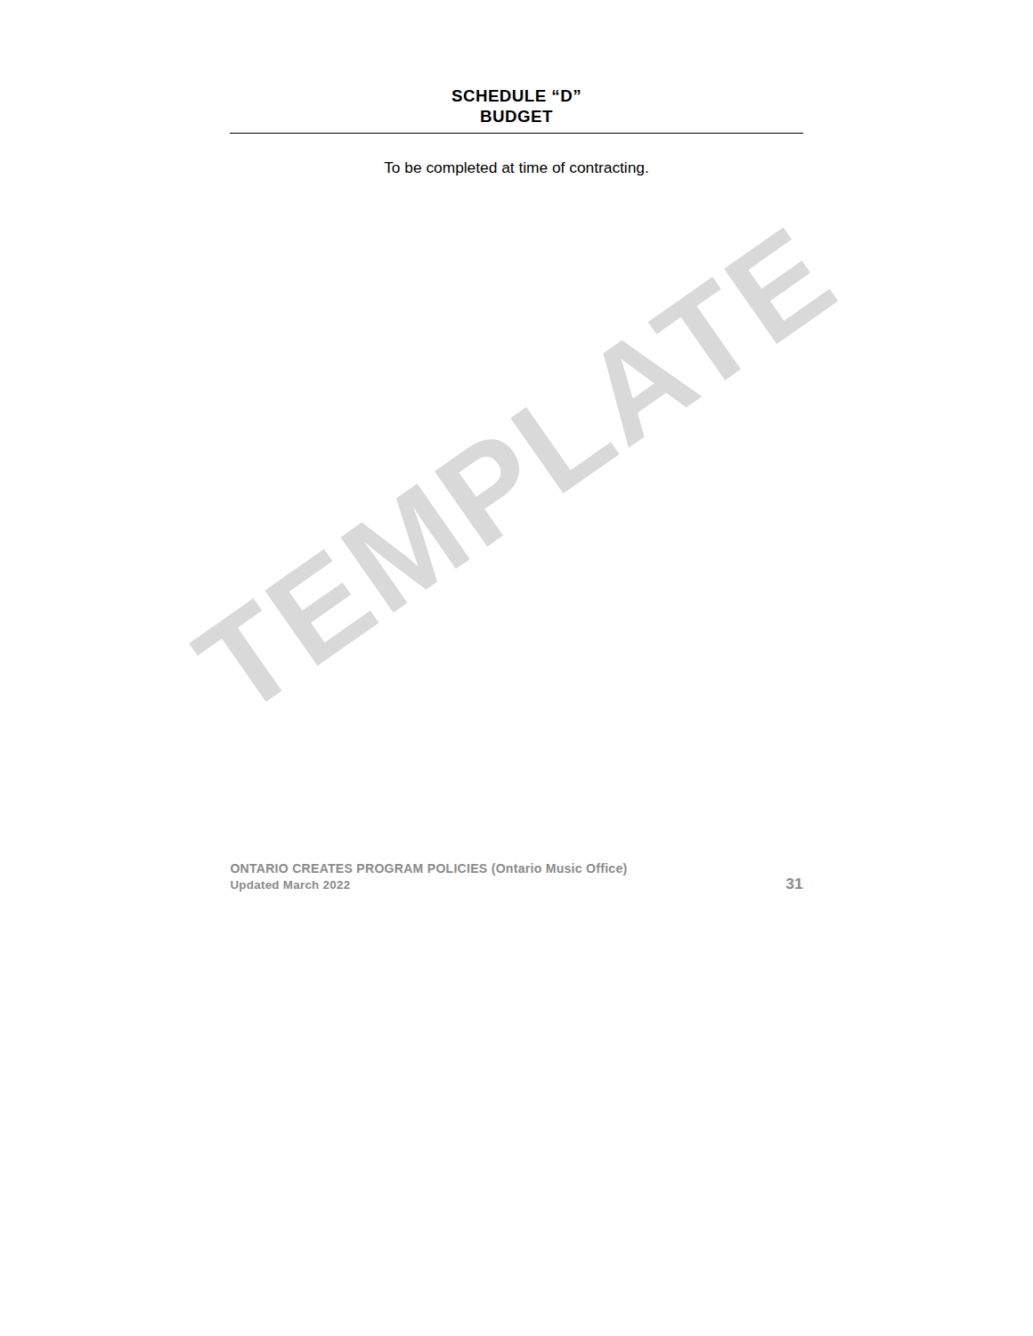TEMPLATE
SCHEDULE “D”
BUDGET
To be completed at time of contracting.
ONTARIO CREATES PROGRAM POLICIES (Ontario Music Office)
Updated March 2022
31